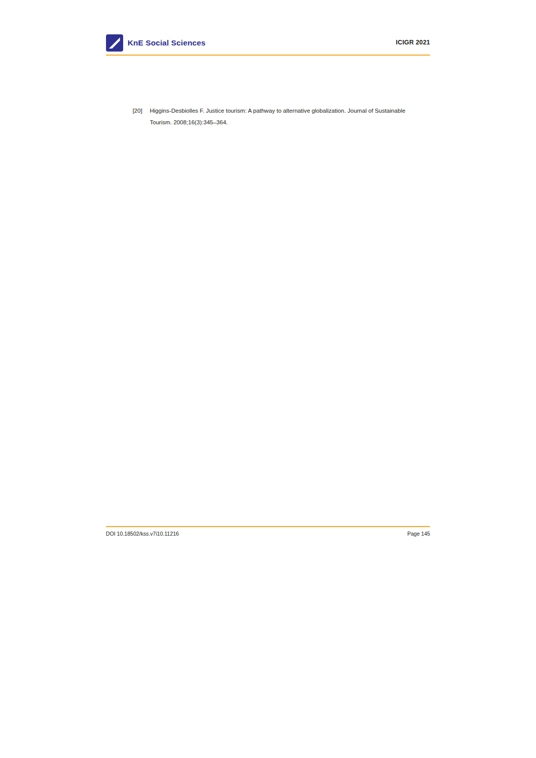KnE Social Sciences
ICIGR 2021
[20] Higgins-Desbiolles F. Justice tourism: A pathway to alternative globalization. Journal of Sustainable Tourism. 2008;16(3):345–364.
DOI 10.18502/kss.v7i10.11216 Page 145